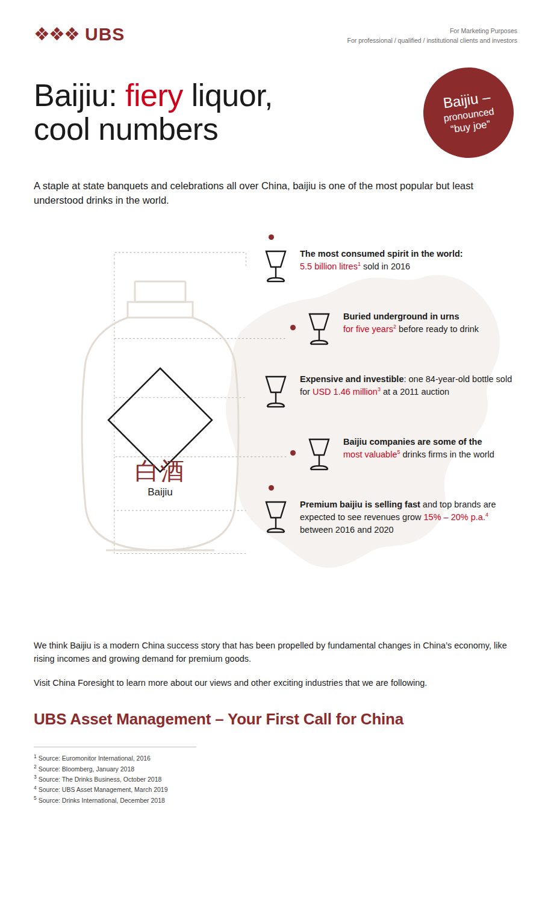❖❖❖ UBS
For Marketing Purposes
For professional / qualified / institutional clients and investors
Baijiu: fiery liquor,
cool numbers
Baijiu – pronounced “buy joe”
A staple at state banquets and celebrations all over China, baijiu is one of the most popular but least understood drinks in the world.
白酒
Baijiu
The most consumed spirit in the world:
5.5 billion litres1 sold in 2016
Buried underground in urns
for five years2 before ready to drink
Expensive and investible: one 84-year-old bottle sold for USD 1.46 million3 at a 2011 auction
Baijiu companies are some of the
most valuable5 drinks firms in the world
Premium baijiu is selling fast and top brands are expected to see revenues grow 15% – 20% p.a.4
between 2016 and 2020
We think Baijiu is a modern China success story that has been propelled by fundamental changes in China’s economy, like rising incomes and growing demand for premium goods.
Visit China Foresight to learn more about our views and other exciting industries that we are following.
UBS Asset Management – Your First Call for China
1Source: Euromonitor International, 2016
2Source: Bloomberg, January 2018
3Source: The Drinks Business, October 2018
4Source: UBS Asset Management, March 2019
5Source: Drinks International, December 2018